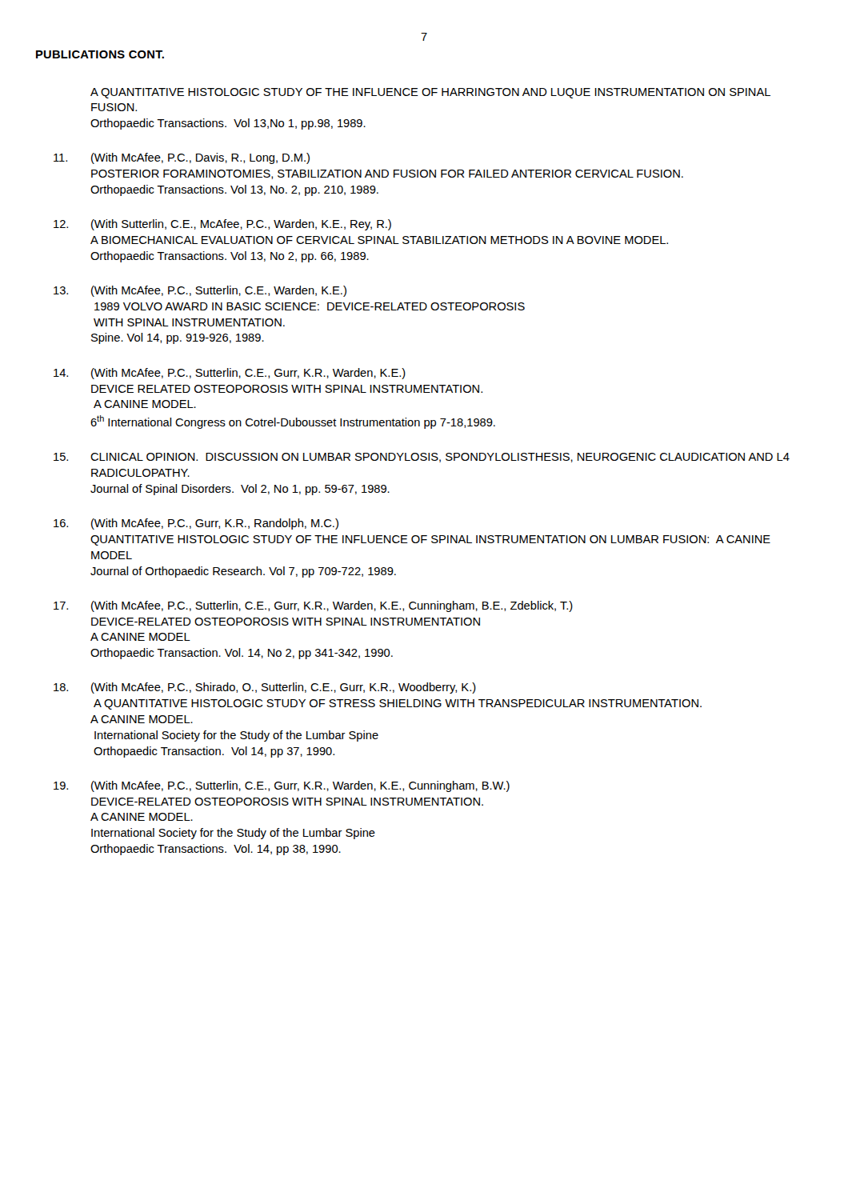7
Publications Cont.
A QUANTITATIVE HISTOLOGIC STUDY OF THE INFLUENCE OF HARRINGTON AND LUQUE INSTRUMENTATION ON SPINAL FUSION.
Orthopaedic Transactions. Vol 13,No 1, pp.98, 1989.
11.
(With McAfee, P.C., Davis, R., Long, D.M.)
POSTERIOR FORAMINOTOMIES, STABILIZATION AND FUSION FOR FAILED ANTERIOR CERVICAL FUSION.
Orthopaedic Transactions. Vol 13, No. 2, pp. 210, 1989.
12.
(With Sutterlin, C.E., McAfee, P.C., Warden, K.E., Rey, R.)
A BIOMECHANICAL EVALUATION OF CERVICAL SPINAL STABILIZATION METHODS IN A BOVINE MODEL.
Orthopaedic Transactions. Vol 13, No 2, pp. 66, 1989.
13.
(With McAfee, P.C., Sutterlin, C.E., Warden, K.E.)
1989 VOLVO AWARD IN BASIC SCIENCE: DEVICE-RELATED OSTEOPOROSIS
WITH SPINAL INSTRUMENTATION.
Spine. Vol 14, pp. 919-926, 1989.
14.
(With McAfee, P.C., Sutterlin, C.E., Gurr, K.R., Warden, K.E.)
DEVICE RELATED OSTEOPOROSIS WITH SPINAL INSTRUMENTATION.
A CANINE MODEL.
6th International Congress on Cotrel-Dubousset Instrumentation pp 7-18,1989.
15.
CLINICAL OPINION. DISCUSSION ON LUMBAR SPONDYLOSIS, SPONDYLOLISTHESIS, NEUROGENIC CLAUDICATION AND L4 RADICULOPATHY.
Journal of Spinal Disorders. Vol 2, No 1, pp. 59-67, 1989.
16.
(With McAfee, P.C., Gurr, K.R., Randolph, M.C.)
QUANTITATIVE HISTOLOGIC STUDY OF THE INFLUENCE OF SPINAL INSTRUMENTATION ON LUMBAR FUSION: A CANINE MODEL
Journal of Orthopaedic Research. Vol 7, pp 709-722, 1989.
17.
(With McAfee, P.C., Sutterlin, C.E., Gurr, K.R., Warden, K.E., Cunningham, B.E., Zdeblick, T.)
DEVICE-RELATED OSTEOPOROSIS WITH SPINAL INSTRUMENTATION
A CANINE MODEL
Orthopaedic Transaction. Vol. 14, No 2, pp 341-342, 1990.
18.
(With McAfee, P.C., Shirado, O., Sutterlin, C.E., Gurr, K.R., Woodberry, K.)
A QUANTITATIVE HISTOLOGIC STUDY OF STRESS SHIELDING WITH TRANSPEDICULAR INSTRUMENTATION.
A CANINE MODEL.
International Society for the Study of the Lumbar Spine
Orthopaedic Transaction. Vol 14, pp 37, 1990.
19.
(With McAfee, P.C., Sutterlin, C.E., Gurr, K.R., Warden, K.E., Cunningham, B.W.)
DEVICE-RELATED OSTEOPOROSIS WITH SPINAL INSTRUMENTATION.
A CANINE MODEL.
International Society for the Study of the Lumbar Spine
Orthopaedic Transactions. Vol. 14, pp 38, 1990.